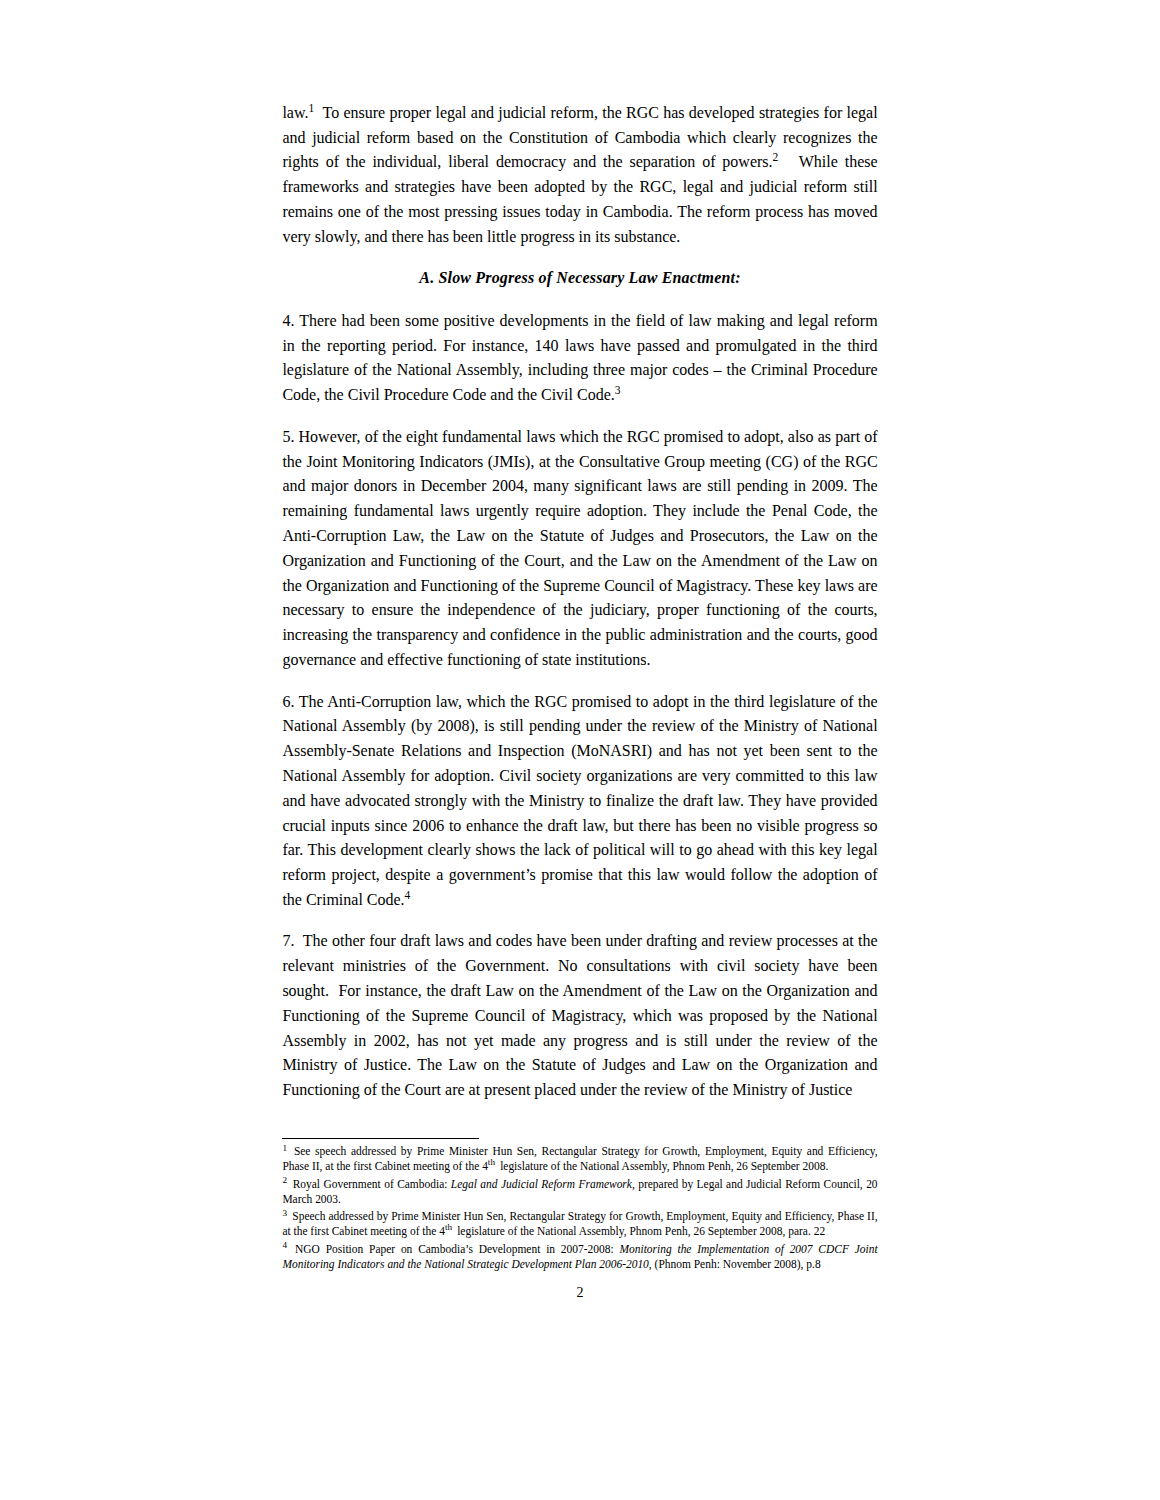law.1 To ensure proper legal and judicial reform, the RGC has developed strategies for legal and judicial reform based on the Constitution of Cambodia which clearly recognizes the rights of the individual, liberal democracy and the separation of powers.2 While these frameworks and strategies have been adopted by the RGC, legal and judicial reform still remains one of the most pressing issues today in Cambodia. The reform process has moved very slowly, and there has been little progress in its substance.
A. Slow Progress of Necessary Law Enactment:
4. There had been some positive developments in the field of law making and legal reform in the reporting period. For instance, 140 laws have passed and promulgated in the third legislature of the National Assembly, including three major codes – the Criminal Procedure Code, the Civil Procedure Code and the Civil Code.3
5. However, of the eight fundamental laws which the RGC promised to adopt, also as part of the Joint Monitoring Indicators (JMIs), at the Consultative Group meeting (CG) of the RGC and major donors in December 2004, many significant laws are still pending in 2009. The remaining fundamental laws urgently require adoption. They include the Penal Code, the Anti-Corruption Law, the Law on the Statute of Judges and Prosecutors, the Law on the Organization and Functioning of the Court, and the Law on the Amendment of the Law on the Organization and Functioning of the Supreme Council of Magistracy. These key laws are necessary to ensure the independence of the judiciary, proper functioning of the courts, increasing the transparency and confidence in the public administration and the courts, good governance and effective functioning of state institutions.
6. The Anti-Corruption law, which the RGC promised to adopt in the third legislature of the National Assembly (by 2008), is still pending under the review of the Ministry of National Assembly-Senate Relations and Inspection (MoNASRI) and has not yet been sent to the National Assembly for adoption. Civil society organizations are very committed to this law and have advocated strongly with the Ministry to finalize the draft law. They have provided crucial inputs since 2006 to enhance the draft law, but there has been no visible progress so far. This development clearly shows the lack of political will to go ahead with this key legal reform project, despite a government’s promise that this law would follow the adoption of the Criminal Code.4
7. The other four draft laws and codes have been under drafting and review processes at the relevant ministries of the Government. No consultations with civil society have been sought. For instance, the draft Law on the Amendment of the Law on the Organization and Functioning of the Supreme Council of Magistracy, which was proposed by the National Assembly in 2002, has not yet made any progress and is still under the review of the Ministry of Justice. The Law on the Statute of Judges and Law on the Organization and Functioning of the Court are at present placed under the review of the Ministry of Justice
1 See speech addressed by Prime Minister Hun Sen, Rectangular Strategy for Growth, Employment, Equity and Efficiency, Phase II, at the first Cabinet meeting of the 4th legislature of the National Assembly, Phnom Penh, 26 September 2008.
2 Royal Government of Cambodia: Legal and Judicial Reform Framework, prepared by Legal and Judicial Reform Council, 20 March 2003.
3 Speech addressed by Prime Minister Hun Sen, Rectangular Strategy for Growth, Employment, Equity and Efficiency, Phase II, at the first Cabinet meeting of the 4th legislature of the National Assembly, Phnom Penh, 26 September 2008, para. 22
4 NGO Position Paper on Cambodia’s Development in 2007-2008: Monitoring the Implementation of 2007 CDCF Joint Monitoring Indicators and the National Strategic Development Plan 2006-2010, (Phnom Penh: November 2008), p.8
2